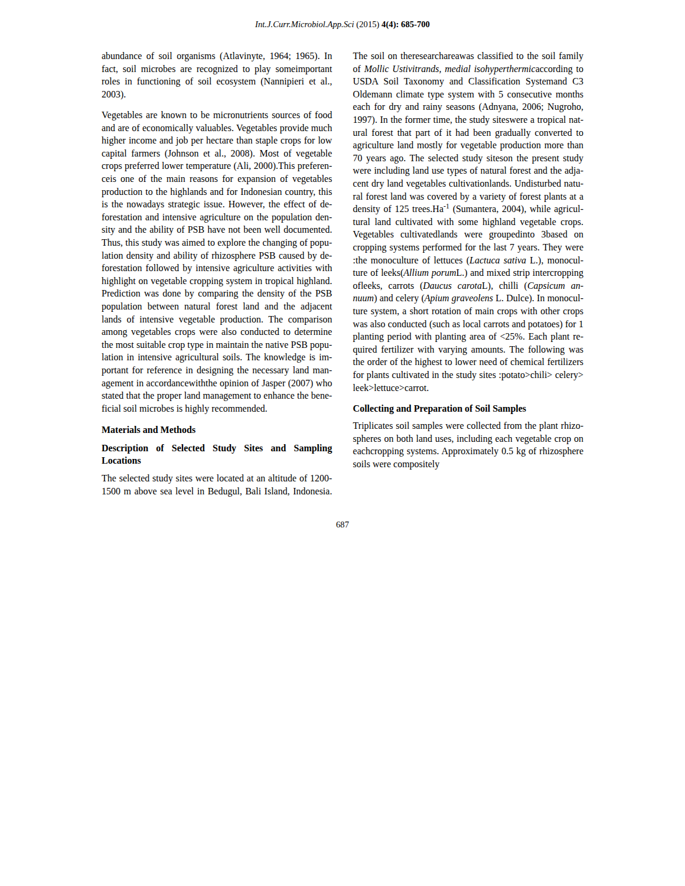Int.J.Curr.Microbiol.App.Sci (2015) 4(4): 685-700
abundance of soil organisms (Atlavinyte, 1964; 1965). In fact, soil microbes are recognized to play someimportant roles in functioning of soil ecosystem (Nannipieri et al., 2003).
Vegetables are known to be micronutrients sources of food and are of economically valuables. Vegetables provide much higher income and job per hectare than staple crops for low capital farmers (Johnson et al., 2008). Most of vegetable crops preferred lower temperature (Ali, 2000).This preferenceis one of the main reasons for expansion of vegetables production to the highlands and for Indonesian country, this is the nowadays strategic issue. However, the effect of deforestation and intensive agriculture on the population density and the ability of PSB have not been well documented. Thus, this study was aimed to explore the changing of population density and ability of rhizosphere PSB caused by deforestation followed by intensive agriculture activities with highlight on vegetable cropping system in tropical highland. Prediction was done by comparing the density of the PSB population between natural forest land and the adjacent lands of intensive vegetable production. The comparison among vegetables crops were also conducted to determine the most suitable crop type in maintain the native PSB population in intensive agricultural soils. The knowledge is important for reference in designing the necessary land management in accordancewiththe opinion of Jasper (2007) who stated that the proper land management to enhance the beneficial soil microbes is highly recommended.
Materials and Methods
Description of Selected Study Sites and Sampling Locations
The selected study sites were located at an altitude of 1200-1500 m above sea level in Bedugul, Bali Island, Indonesia. The soil on theresearchareawas classified to the soil family of Mollic Ustivitrands, medial isohyperthermicaccording to USDA Soil Taxonomy and Classification Systemand C3 Oldemann climate type system with 5 consecutive months each for dry and rainy seasons (Adnyana, 2006; Nugroho, 1997). In the former time, the study siteswere a tropical natural forest that part of it had been gradually converted to agriculture land mostly for vegetable production more than 70 years ago. The selected study siteson the present study were including land use types of natural forest and the adjacent dry land vegetables cultivationlands. Undisturbed natural forest land was covered by a variety of forest plants at a density of 125 trees.Ha-1 (Sumantera, 2004), while agricultural land cultivated with some highland vegetable crops. Vegetables cultivatedlands were groupedinto 3based on cropping systems performed for the last 7 years. They were :the monoculture of lettuces (Lactuca sativa L.), monoculture of leeks(Allium porum L.) and mixed strip intercropping ofleeks, carrots (Daucus carota L), chilli (Capsicum annuum) and celery (Apium graveolens L. Dulce). In monoculture system, a short rotation of main crops with other crops was also conducted (such as local carrots and potatoes) for 1 planting period with planting area of <25%. Each plant required fertilizer with varying amounts. The following was the order of the highest to lower need of chemical fertilizers for plants cultivated in the study sites :potato>chili> celery> leek>lettuce>carrot.
Collecting and Preparation of Soil Samples
Triplicates soil samples were collected from the plant rhizospheres on both land uses, including each vegetable crop on eachcropping systems. Approximately 0.5 kg of rhizosphere soils were compositely
687